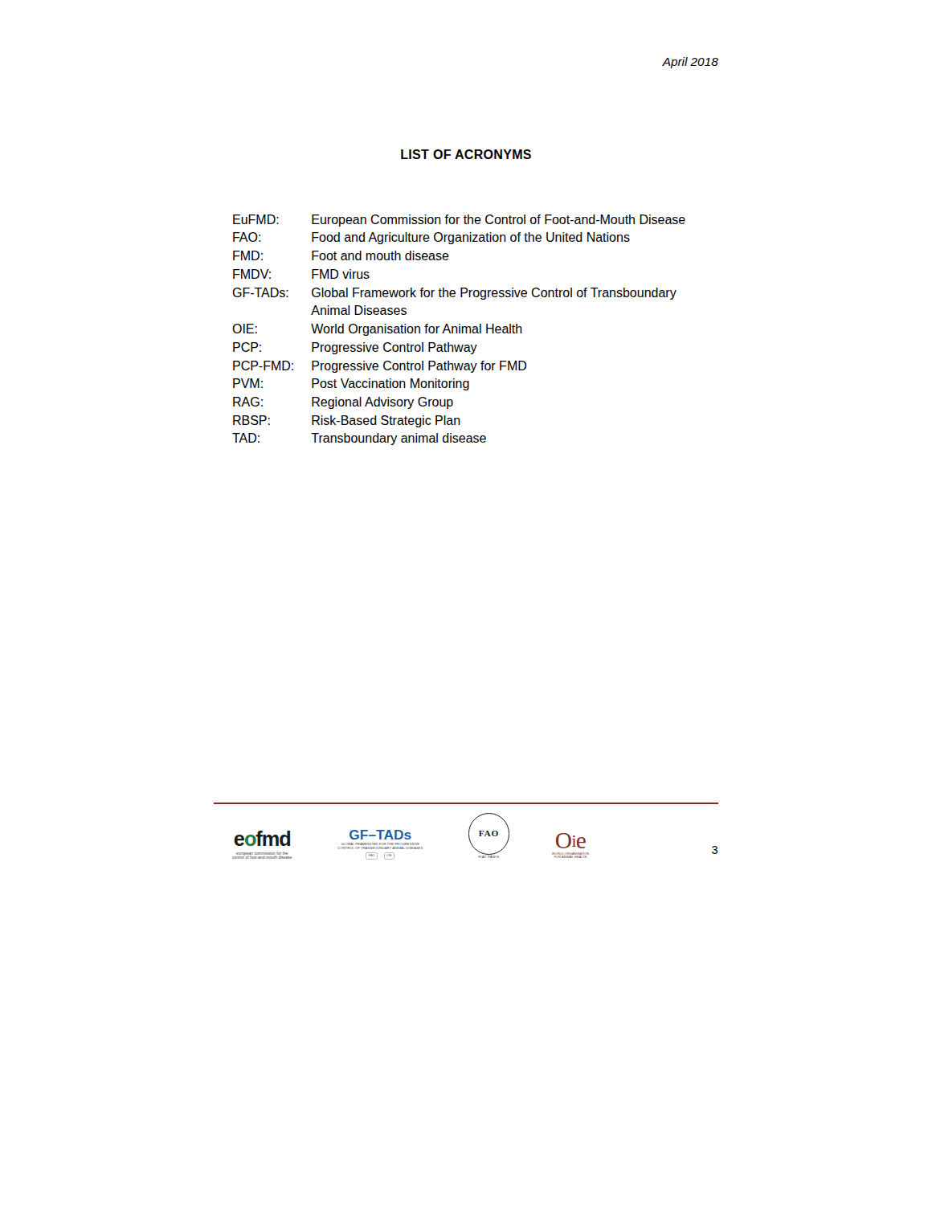April 2018
LIST OF ACRONYMS
EuFMD:
European Commission for the Control of Foot-and-Mouth Disease
FAO:
Food and Agriculture Organization of the United Nations
FMD:
Foot and mouth disease
FMDV:
FMD virus
GF-TADs:
Global Framework for the Progressive Control of Transboundary Animal Diseases
OIE:
World Organisation for Animal Health
PCP:
Progressive Control Pathway
PCP-FMD:
Progressive Control Pathway for FMD
PVM:
Post Vaccination Monitoring
RAG:
Regional Advisory Group
RBSP:
Risk-Based Strategic Plan
TAD:
Transboundary animal disease
eofmd
european commission for the
control of foot-and-mouth disease
GF–TADs
GLOBAL FRAMEWORK FOR THE PROGRESSIVE CONTROL OF TRANSBOUNDARY ANIMAL DISEASES
FAO OIE
FAO
FIAT PANIS
Oie
WORLD ORGANISATION
FOR ANIMAL HEALTH
3